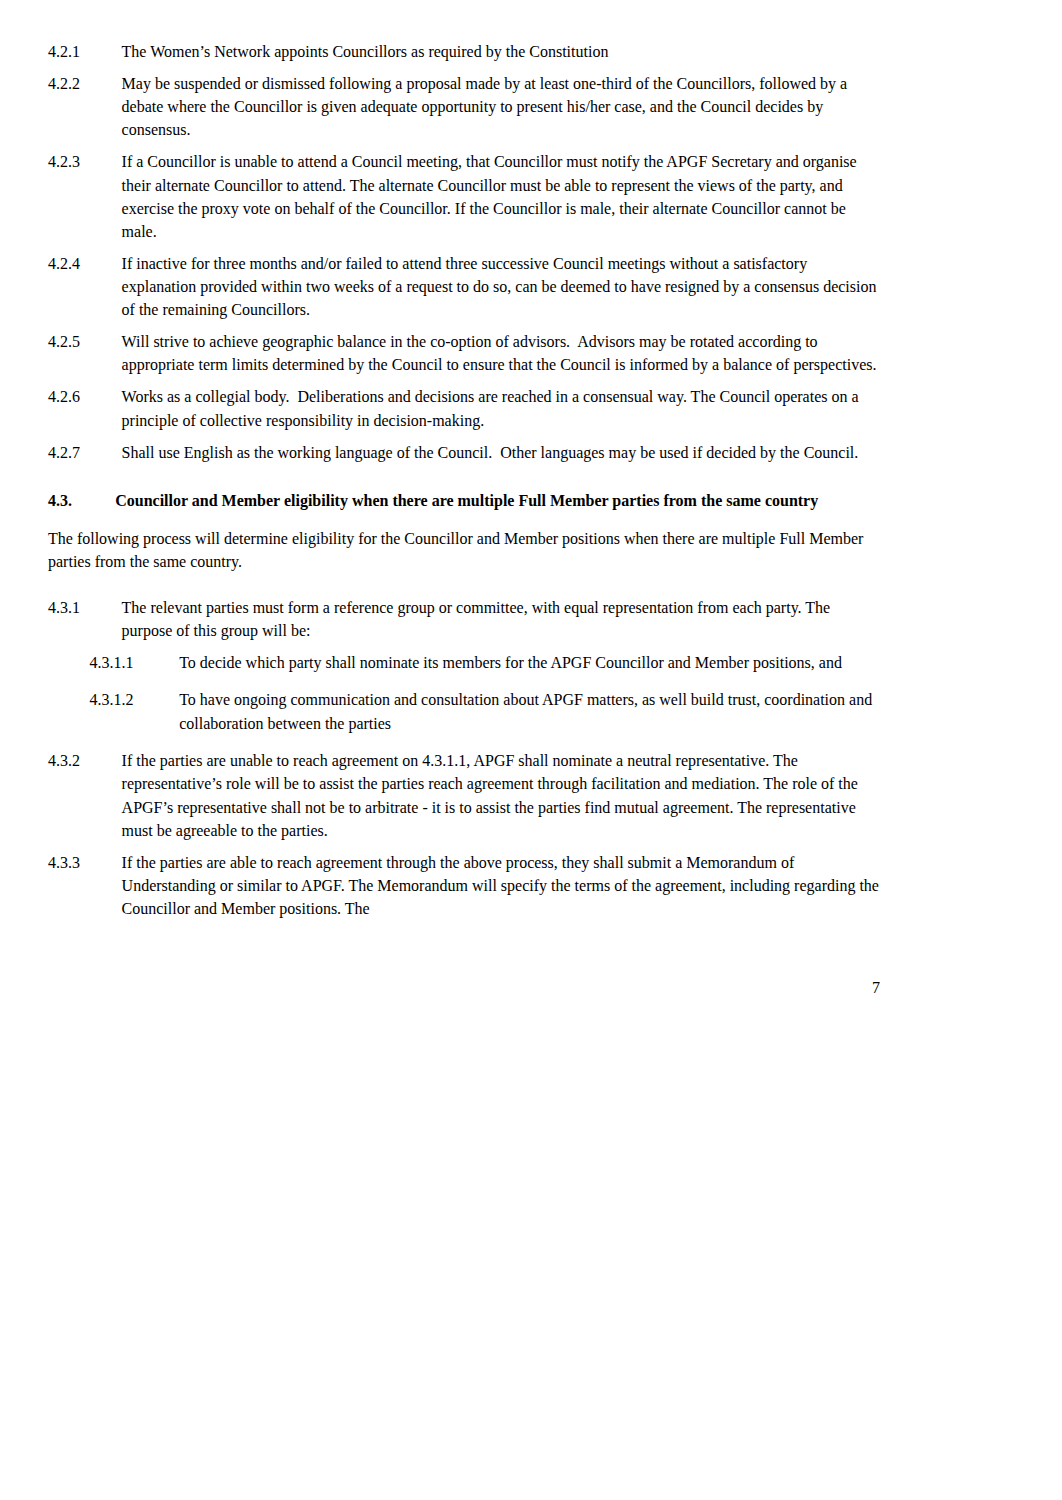4.2.1 The Women’s Network appoints Councillors as required by the Constitution
4.2.2 May be suspended or dismissed following a proposal made by at least one-third of the Councillors, followed by a debate where the Councillor is given adequate opportunity to present his/her case, and the Council decides by consensus.
4.2.3 If a Councillor is unable to attend a Council meeting, that Councillor must notify the APGF Secretary and organise their alternate Councillor to attend. The alternate Councillor must be able to represent the views of the party, and exercise the proxy vote on behalf of the Councillor. If the Councillor is male, their alternate Councillor cannot be male.
4.2.4 If inactive for three months and/or failed to attend three successive Council meetings without a satisfactory explanation provided within two weeks of a request to do so, can be deemed to have resigned by a consensus decision of the remaining Councillors.
4.2.5 Will strive to achieve geographic balance in the co-option of advisors. Advisors may be rotated according to appropriate term limits determined by the Council to ensure that the Council is informed by a balance of perspectives.
4.2.6 Works as a collegial body. Deliberations and decisions are reached in a consensual way. The Council operates on a principle of collective responsibility in decision-making.
4.2.7 Shall use English as the working language of the Council. Other languages may be used if decided by the Council.
4.3. Councillor and Member eligibility when there are multiple Full Member parties from the same country
The following process will determine eligibility for the Councillor and Member positions when there are multiple Full Member parties from the same country.
4.3.1 The relevant parties must form a reference group or committee, with equal representation from each party. The purpose of this group will be:
4.3.1.1 To decide which party shall nominate its members for the APGF Councillor and Member positions, and
4.3.1.2 To have ongoing communication and consultation about APGF matters, as well build trust, coordination and collaboration between the parties
4.3.2 If the parties are unable to reach agreement on 4.3.1.1, APGF shall nominate a neutral representative. The representative’s role will be to assist the parties reach agreement through facilitation and mediation. The role of the APGF’s representative shall not be to arbitrate - it is to assist the parties find mutual agreement. The representative must be agreeable to the parties.
4.3.3 If the parties are able to reach agreement through the above process, they shall submit a Memorandum of Understanding or similar to APGF. The Memorandum will specify the terms of the agreement, including regarding the Councillor and Member positions. The
7